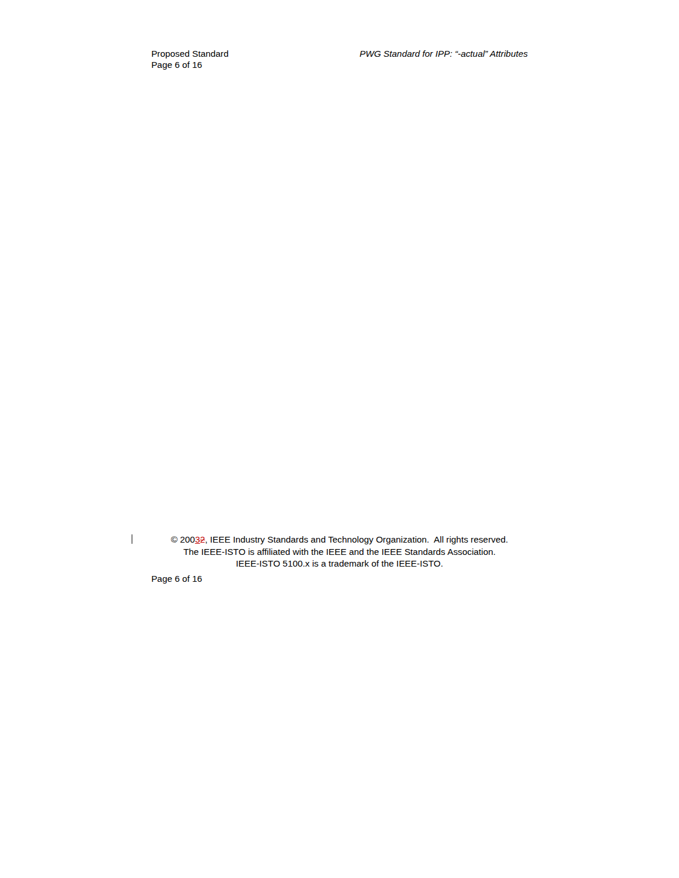Proposed Standard
Page 6 of 16
PWG Standard for IPP: “-actual” Attributes
© 20032, IEEE Industry Standards and Technology Organization. All rights reserved.
The IEEE-ISTO is affiliated with the IEEE and the IEEE Standards Association.
IEEE-ISTO 5100.x is a trademark of the IEEE-ISTO.
Page 6 of 16